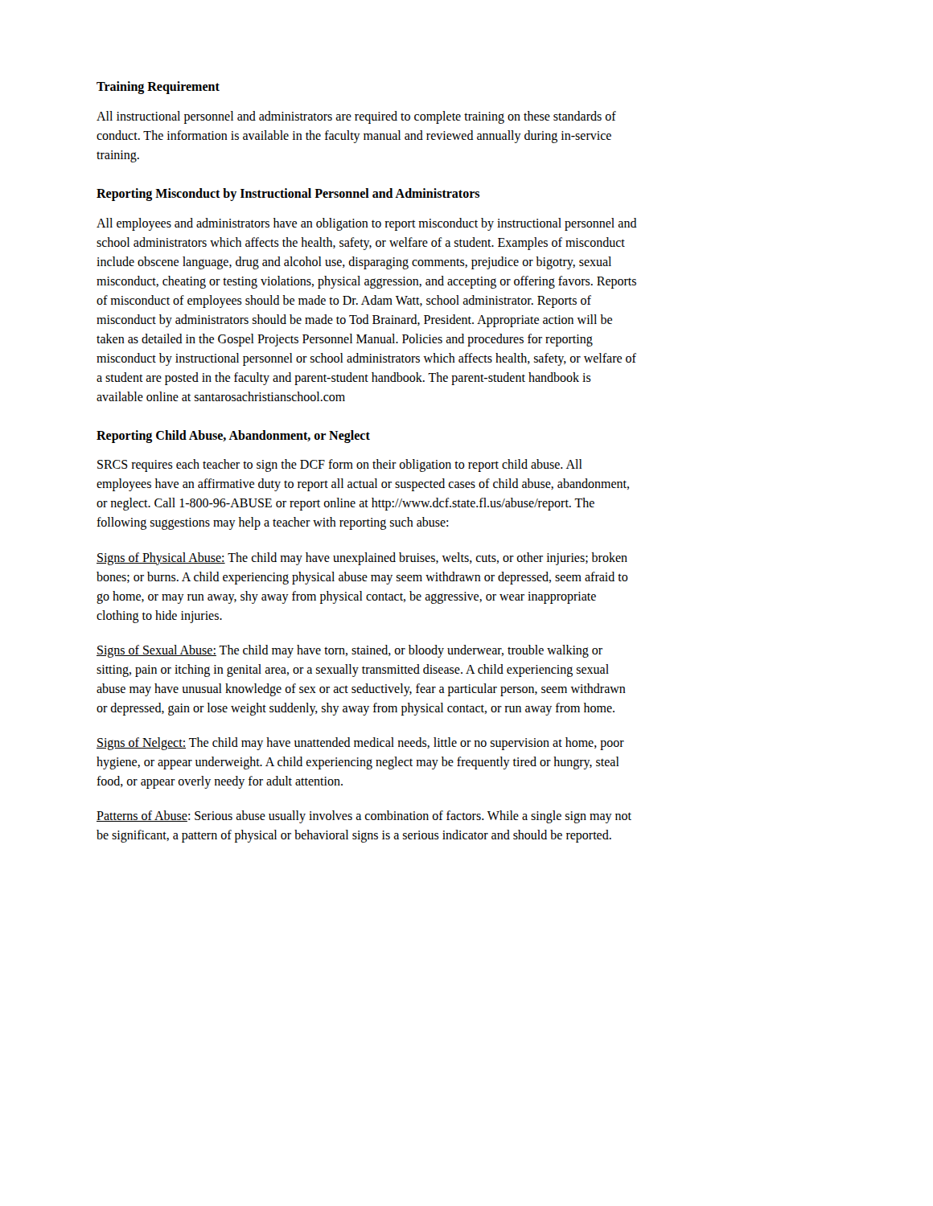Training Requirement
All instructional personnel and administrators are required to complete training on these standards of conduct. The information is available in the faculty manual and reviewed annually during in-service training.
Reporting Misconduct by Instructional Personnel and Administrators
All employees and administrators have an obligation to report misconduct by instructional personnel and school administrators which affects the health, safety, or welfare of a student. Examples of misconduct include obscene language, drug and alcohol use, disparaging comments, prejudice or bigotry, sexual misconduct, cheating or testing violations, physical aggression, and accepting or offering favors. Reports of misconduct of employees should be made to Dr. Adam Watt, school administrator. Reports of misconduct by administrators should be made to Tod Brainard, President. Appropriate action will be taken as detailed in the Gospel Projects Personnel Manual. Policies and procedures for reporting misconduct by instructional personnel or school administrators which affects health, safety, or welfare of a student are posted in the faculty and parent-student handbook. The parent-student handbook is available online at santarosachristianschool.com
Reporting Child Abuse, Abandonment, or Neglect
SRCS requires each teacher to sign the DCF form on their obligation to report child abuse. All employees have an affirmative duty to report all actual or suspected cases of child abuse, abandonment, or neglect. Call 1-800-96-ABUSE or report online at http://www.dcf.state.fl.us/abuse/report. The following suggestions may help a teacher with reporting such abuse:
Signs of Physical Abuse: The child may have unexplained bruises, welts, cuts, or other injuries; broken bones; or burns. A child experiencing physical abuse may seem withdrawn or depressed, seem afraid to go home, or may run away, shy away from physical contact, be aggressive, or wear inappropriate clothing to hide injuries.
Signs of Sexual Abuse: The child may have torn, stained, or bloody underwear, trouble walking or sitting, pain or itching in genital area, or a sexually transmitted disease. A child experiencing sexual abuse may have unusual knowledge of sex or act seductively, fear a particular person, seem withdrawn or depressed, gain or lose weight suddenly, shy away from physical contact, or run away from home.
Signs of Nelgect: The child may have unattended medical needs, little or no supervision at home, poor hygiene, or appear underweight. A child experiencing neglect may be frequently tired or hungry, steal food, or appear overly needy for adult attention.
Patterns of Abuse: Serious abuse usually involves a combination of factors. While a single sign may not be significant, a pattern of physical or behavioral signs is a serious indicator and should be reported.